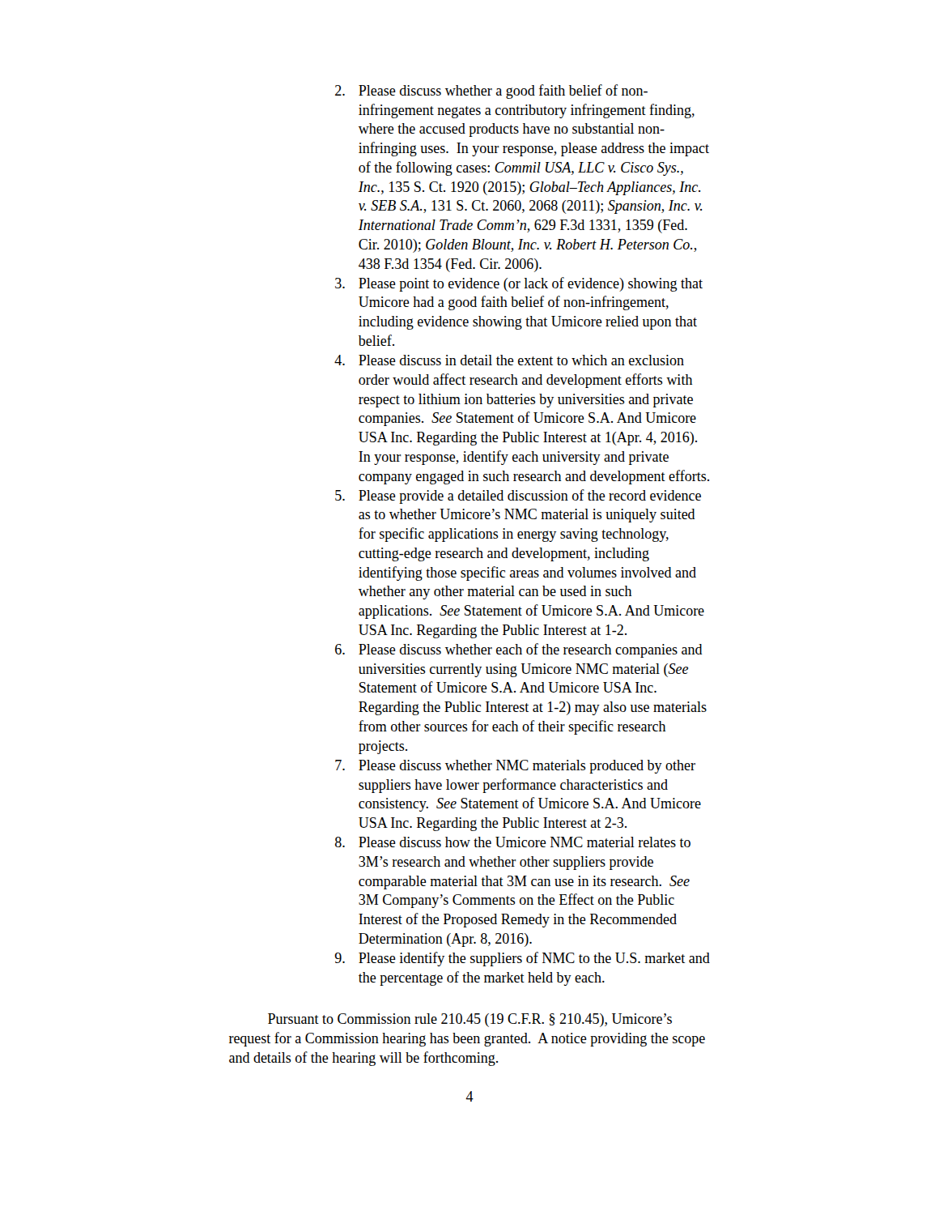Please discuss whether a good faith belief of non-infringement negates a contributory infringement finding, where the accused products have no substantial non-infringing uses. In your response, please address the impact of the following cases: Commil USA, LLC v. Cisco Sys., Inc., 135 S. Ct. 1920 (2015); Global–Tech Appliances, Inc. v. SEB S.A., 131 S. Ct. 2060, 2068 (2011); Spansion, Inc. v. International Trade Comm’n, 629 F.3d 1331, 1359 (Fed. Cir. 2010); Golden Blount, Inc. v. Robert H. Peterson Co., 438 F.3d 1354 (Fed. Cir. 2006).
Please point to evidence (or lack of evidence) showing that Umicore had a good faith belief of non-infringement, including evidence showing that Umicore relied upon that belief.
Please discuss in detail the extent to which an exclusion order would affect research and development efforts with respect to lithium ion batteries by universities and private companies. See Statement of Umicore S.A. And Umicore USA Inc. Regarding the Public Interest at 1(Apr. 4, 2016). In your response, identify each university and private company engaged in such research and development efforts.
Please provide a detailed discussion of the record evidence as to whether Umicore’s NMC material is uniquely suited for specific applications in energy saving technology, cutting-edge research and development, including identifying those specific areas and volumes involved and whether any other material can be used in such applications. See Statement of Umicore S.A. And Umicore USA Inc. Regarding the Public Interest at 1-2.
Please discuss whether each of the research companies and universities currently using Umicore NMC material (See Statement of Umicore S.A. And Umicore USA Inc. Regarding the Public Interest at 1-2) may also use materials from other sources for each of their specific research projects.
Please discuss whether NMC materials produced by other suppliers have lower performance characteristics and consistency. See Statement of Umicore S.A. And Umicore USA Inc. Regarding the Public Interest at 2-3.
Please discuss how the Umicore NMC material relates to 3M’s research and whether other suppliers provide comparable material that 3M can use in its research. See 3M Company’s Comments on the Effect on the Public Interest of the Proposed Remedy in the Recommended Determination (Apr. 8, 2016).
Please identify the suppliers of NMC to the U.S. market and the percentage of the market held by each.
Pursuant to Commission rule 210.45 (19 C.F.R. § 210.45), Umicore’s request for a Commission hearing has been granted. A notice providing the scope and details of the hearing will be forthcoming.
4